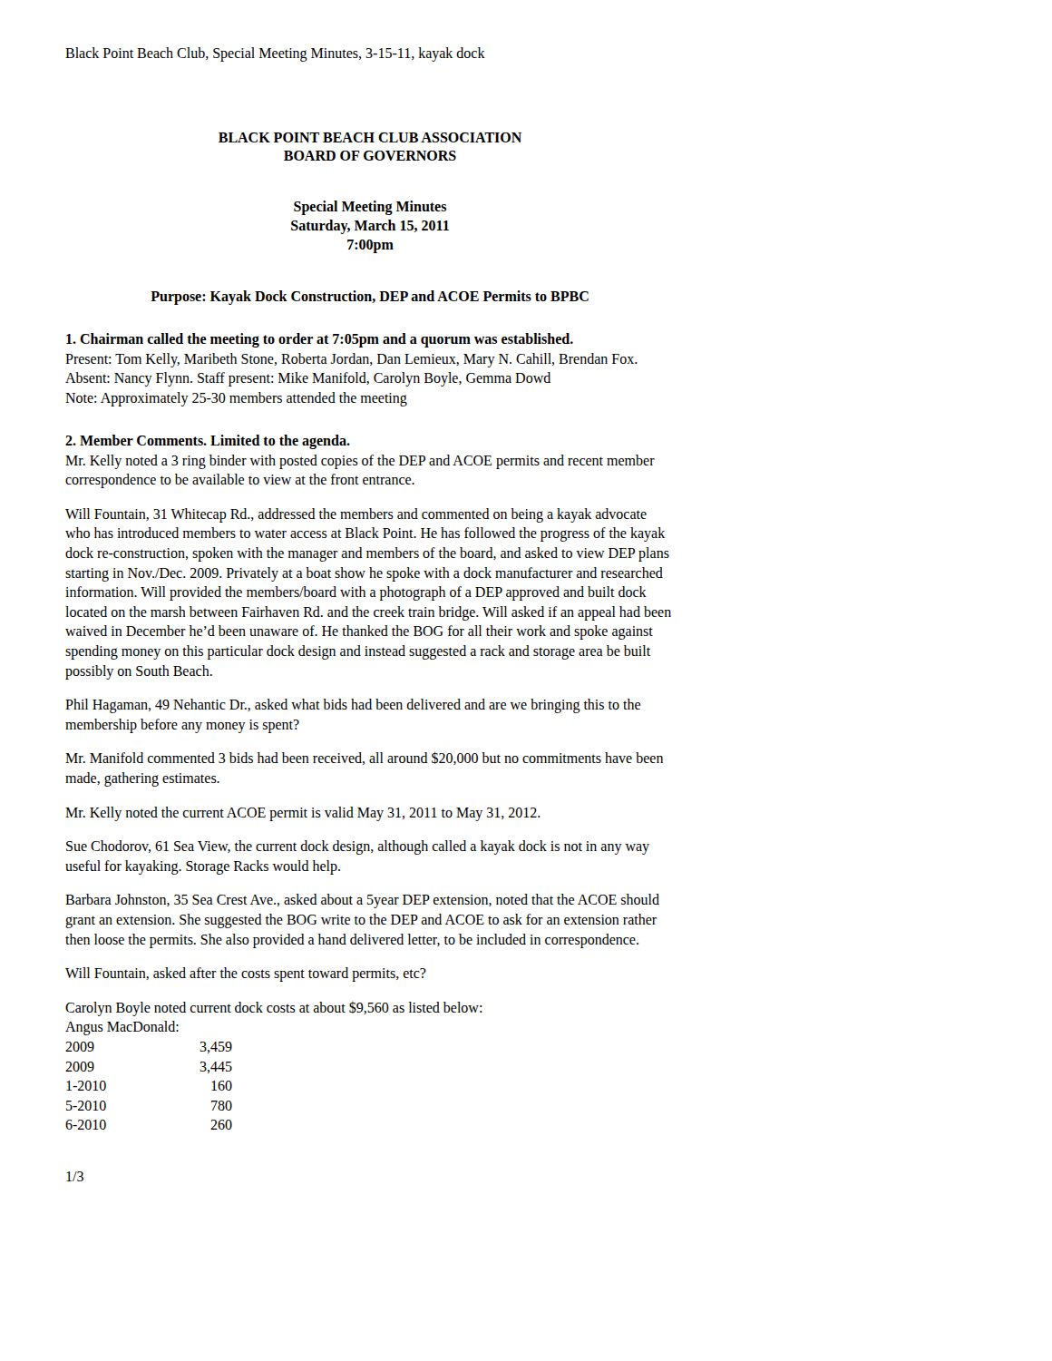Black Point Beach Club, Special Meeting Minutes, 3-15-11, kayak dock
BLACK POINT BEACH CLUB ASSOCIATION
BOARD OF GOVERNORS
Special Meeting Minutes
Saturday, March 15, 2011
7:00pm
Purpose: Kayak Dock Construction, DEP and ACOE Permits to BPBC
1. Chairman called the meeting to order at 7:05pm and a quorum was established.
Present: Tom Kelly, Maribeth Stone, Roberta Jordan, Dan Lemieux, Mary N. Cahill, Brendan Fox. Absent: Nancy Flynn. Staff present: Mike Manifold, Carolyn Boyle, Gemma Dowd
Note: Approximately 25-30 members attended the meeting
2. Member Comments. Limited to the agenda.
Mr. Kelly noted a 3 ring binder with posted copies of the DEP and ACOE permits and recent member correspondence to be available to view at the front entrance.
Will Fountain, 31 Whitecap Rd., addressed the members and commented on being a kayak advocate who has introduced members to water access at Black Point. He has followed the progress of the kayak dock re-construction, spoken with the manager and members of the board, and asked to view DEP plans starting in Nov./Dec. 2009. Privately at a boat show he spoke with a dock manufacturer and researched information. Will provided the members/board with a photograph of a DEP approved and built dock located on the marsh between Fairhaven Rd. and the creek train bridge. Will asked if an appeal had been waived in December he’d been unaware of. He thanked the BOG for all their work and spoke against spending money on this particular dock design and instead suggested a rack and storage area be built possibly on South Beach.
Phil Hagaman, 49 Nehantic Dr., asked what bids had been delivered and are we bringing this to the membership before any money is spent?
Mr. Manifold commented 3 bids had been received, all around $20,000 but no commitments have been made, gathering estimates.
Mr. Kelly noted the current ACOE permit is valid May 31, 2011 to May 31, 2012.
Sue Chodorov, 61 Sea View, the current dock design, although called a kayak dock is not in any way useful for kayaking. Storage Racks would help.
Barbara Johnston, 35 Sea Crest Ave., asked about a 5year DEP extension, noted that the ACOE should grant an extension. She suggested the BOG write to the DEP and ACOE to ask for an extension rather then loose the permits. She also provided a hand delivered letter, to be included in correspondence.
Will Fountain, asked after the costs spent toward permits, etc?
Carolyn Boyle noted current dock costs at about $9,560 as listed below:
Angus MacDonald:
| 2009 | 3,459 |
| 2009 | 3,445 |
| 1-2010 | 160 |
| 5-2010 | 780 |
| 6-2010 | 260 |
1/3